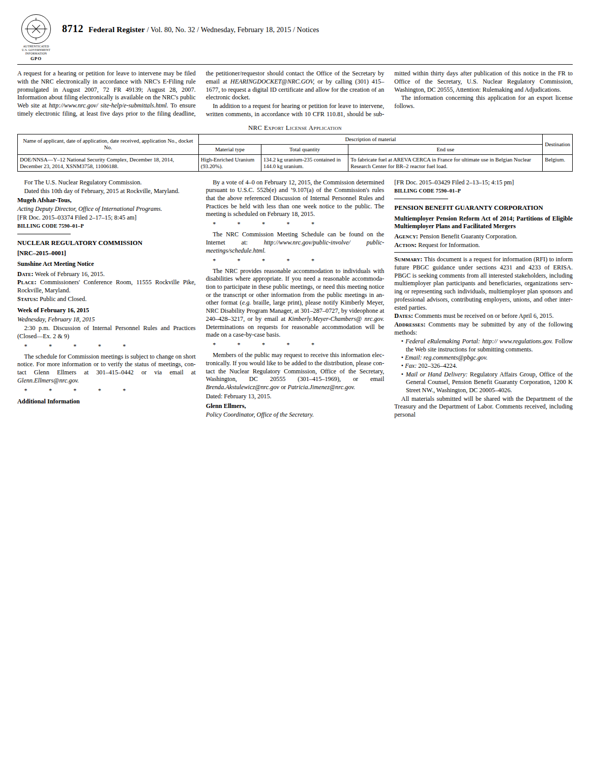Authenticated
U.S. Government
Information
GPO
8712 Federal Register / Vol. 80, No. 32 / Wednesday, February 18, 2015 / Notices
A request for a hearing or petition for leave to intervene may be filed with the NRC electronically in accordance with NRC's E-Filing rule promulgated in August 2007, 72 FR 49139; August 28, 2007. Information about filing electronically is available on the NRC's public Web site at http://www.nrc.gov/ site-help/e-submittals.html. To ensure timely electronic filing, at least five days prior to the filing deadline, the petitioner/requestor should contact the Office of the Secretary by email at HEARINGDOCKET@NRC.GOV, or by calling (301) 415–1677, to request a digital ID certificate and allow for the creation of an electronic docket.
In addition to a request for hearing or petition for leave to intervene, written comments, in accordance with 10 CFR 110.81, should be submitted within thirty days after publication of this notice in the FR to Office of the Secretary, U.S. Nuclear Regulatory Commission, Washington, DC 20555, Attention: Rulemaking and Adjudications.
The information concerning this application for an export license follows.
NRC Export License Application
| Name of applicant, date of application, date received, application No., docket No. | Description of material | Destination |
| --- | --- | --- |
| Material type | Total quantity | End use |
| DOE/NNSA—Y–12 National Security Complex, December 18, 2014, December 23, 2014, XSNM3758, 11006188. | High-Enriched Uranium (93.20%). | 134.2 kg uranium-235 contained in 144.0 kg uranium. | To fabricate fuel at AREVA CERCA in France for ultimate use in Belgian Nuclear Research Center for BR–2 reactor fuel load. | Belgium. |
For The U.S. Nuclear Regulatory Commission.
Dated this 10th day of February, 2015 at Rockville, Maryland.
Mugeh Afshar-Tous,
Acting Deputy Director, Office of International Programs.
[FR Doc. 2015–03374 Filed 2–17–15; 8:45 am]
BILLING CODE 7590–01–P
NUCLEAR REGULATORY COMMISSION
[NRC–2015–0001]
Sunshine Act Meeting Notice
Date: Week of February 16, 2015.
Place: Commissioners' Conference Room, 11555 Rockville Pike, Rockville, Maryland.
Status: Public and Closed.
Week of February 16, 2015
Wednesday, February 18, 2015
2:30 p.m. Discussion of Internal Personnel Rules and Practices (Closed—Ex. 2 & 9)
* * * * *
The schedule for Commission meetings is subject to change on short notice. For more information or to verify the status of meetings, contact Glenn Ellmers at 301–415–0442 or via email at Glenn.Ellmers@nrc.gov.
* * * * *
Additional Information
By a vote of 4–0 on February 12, 2015, the Commission determined pursuant to U.S.C. 552b(e) and ’9.107(a) of the Commission's rules that the above referenced Discussion of Internal Personnel Rules and Practices be held with less than one week notice to the public. The meeting is scheduled on February 18, 2015.
* * * * *
The NRC Commission Meeting Schedule can be found on the Internet at: http://www.nrc.gov/public-involve/ public-meetings/schedule.html.
* * * * *
The NRC provides reasonable accommodation to individuals with disabilities where appropriate. If you need a reasonable accommodation to participate in these public meetings, or need this meeting notice or the transcript or other information from the public meetings in another format (e.g. braille, large print), please notify Kimberly Meyer, NRC Disability Program Manager, at 301–287–0727, by videophone at 240–428–3217, or by email at Kimberly.Meyer-Chambers@ nrc.gov. Determinations on requests for reasonable accommodation will be made on a case-by-case basis.
* * * * *
Members of the public may request to receive this information electronically. If you would like to be added to the distribution, please contact the Nuclear Regulatory Commission, Office of the Secretary, Washington, DC 20555 (301–415–1969), or email Brenda.Akstulewicz@nrc.gov or Patricia.Jimenez@nrc.gov.
Dated: February 13, 2015.
Glenn Ellmers,
Policy Coordinator, Office of the Secretary.
[FR Doc. 2015–03429 Filed 2–13–15; 4:15 pm]
BILLING CODE 7590–01–P
PENSION BENEFIT GUARANTY CORPORATION
Multiemployer Pension Reform Act of 2014; Partitions of Eligible Multiemployer Plans and Facilitated Mergers
Agency: Pension Benefit Guaranty Corporation.
Action: Request for Information.
Summary: This document is a request for information (RFI) to inform future PBGC guidance under sections 4231 and 4233 of ERISA. PBGC is seeking comments from all interested stakeholders, including multiemployer plan participants and beneficiaries, organizations serving or representing such individuals, multiemployer plan sponsors and professional advisors, contributing employers, unions, and other interested parties.
Dates: Comments must be received on or before April 6, 2015.
Addresses: Comments may be submitted by any of the following methods:
Federal eRulemaking Portal: http:// www.regulations.gov. Follow the Web site instructions for submitting comments.
Email: reg.comments@pbgc.gov.
Fax: 202–326–4224.
Mail or Hand Delivery: Regulatory Affairs Group, Office of the General Counsel, Pension Benefit Guaranty Corporation, 1200 K Street NW., Washington, DC 20005–4026.
All materials submitted will be shared with the Department of the Treasury and the Department of Labor. Comments received, including personal